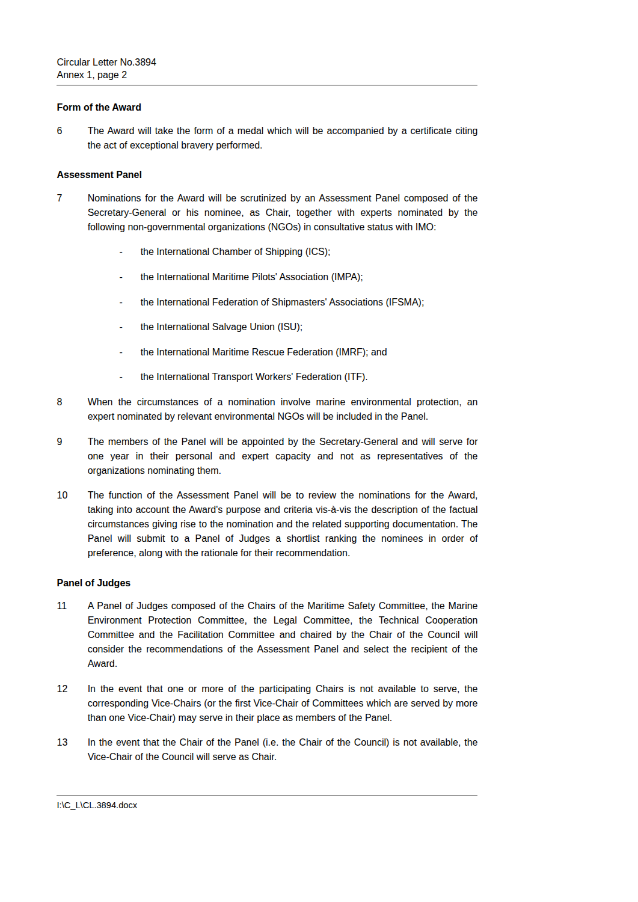Circular Letter No.3894
Annex 1, page 2
Form of the Award
6
The Award will take the form of a medal which will be accompanied by a certificate citing the act of exceptional bravery performed.
Assessment Panel
7
Nominations for the Award will be scrutinized by an Assessment Panel composed of the Secretary-General or his nominee, as Chair, together with experts nominated by the following non-governmental organizations (NGOs) in consultative status with IMO:
the International Chamber of Shipping (ICS);
the International Maritime Pilots' Association (IMPA);
the International Federation of Shipmasters' Associations (IFSMA);
the International Salvage Union (ISU);
the International Maritime Rescue Federation (IMRF); and
the International Transport Workers' Federation (ITF).
8
When the circumstances of a nomination involve marine environmental protection, an expert nominated by relevant environmental NGOs will be included in the Panel.
9
The members of the Panel will be appointed by the Secretary-General and will serve for one year in their personal and expert capacity and not as representatives of the organizations nominating them.
10
The function of the Assessment Panel will be to review the nominations for the Award, taking into account the Award's purpose and criteria vis-à-vis the description of the factual circumstances giving rise to the nomination and the related supporting documentation. The Panel will submit to a Panel of Judges a shortlist ranking the nominees in order of preference, along with the rationale for their recommendation.
Panel of Judges
11
A Panel of Judges composed of the Chairs of the Maritime Safety Committee, the Marine Environment Protection Committee, the Legal Committee, the Technical Cooperation Committee and the Facilitation Committee and chaired by the Chair of the Council will consider the recommendations of the Assessment Panel and select the recipient of the Award.
12
In the event that one or more of the participating Chairs is not available to serve, the corresponding Vice-Chairs (or the first Vice-Chair of Committees which are served by more than one Vice-Chair) may serve in their place as members of the Panel.
13
In the event that the Chair of the Panel (i.e. the Chair of the Council) is not available, the Vice-Chair of the Council will serve as Chair.
I:\C_L\CL.3894.docx